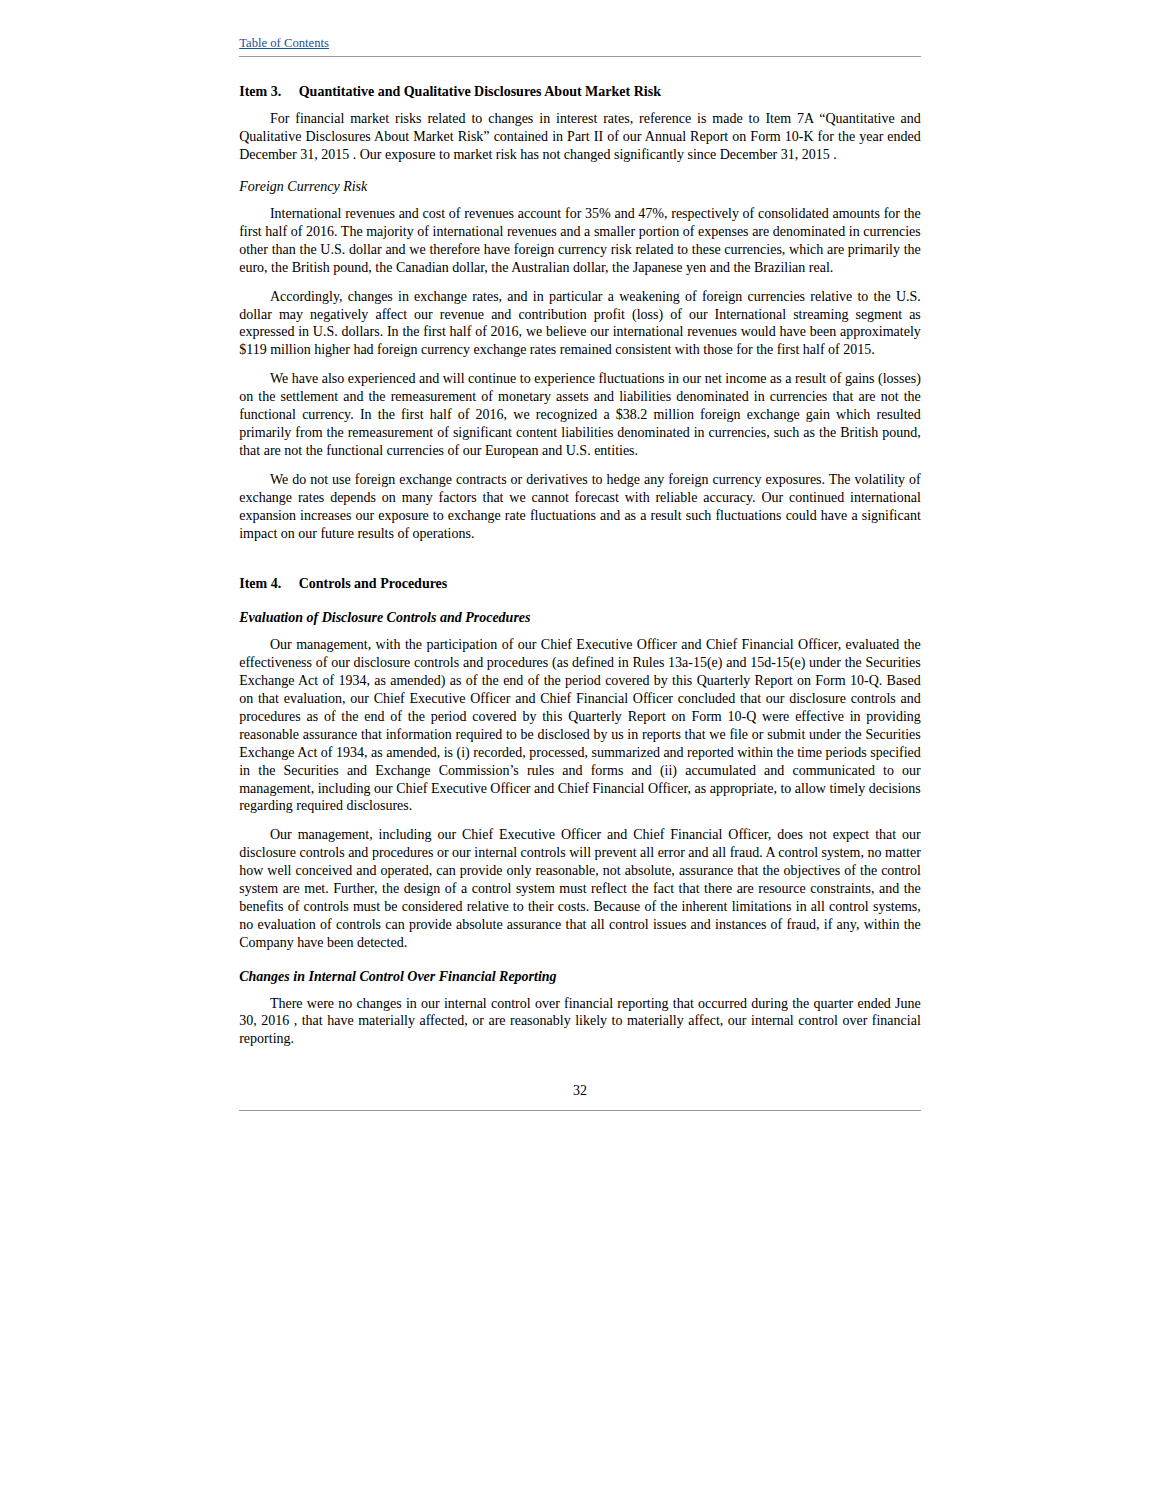Table of Contents
Item 3. Quantitative and Qualitative Disclosures About Market Risk
For financial market risks related to changes in interest rates, reference is made to Item 7A “Quantitative and Qualitative Disclosures About Market Risk” contained in Part II of our Annual Report on Form 10-K for the year ended December 31, 2015 . Our exposure to market risk has not changed significantly since December 31, 2015 .
Foreign Currency Risk
International revenues and cost of revenues account for 35% and 47%, respectively of consolidated amounts for the first half of 2016. The majority of international revenues and a smaller portion of expenses are denominated in currencies other than the U.S. dollar and we therefore have foreign currency risk related to these currencies, which are primarily the euro, the British pound, the Canadian dollar, the Australian dollar, the Japanese yen and the Brazilian real.
Accordingly, changes in exchange rates, and in particular a weakening of foreign currencies relative to the U.S. dollar may negatively affect our revenue and contribution profit (loss) of our International streaming segment as expressed in U.S. dollars. In the first half of 2016, we believe our international revenues would have been approximately $119 million higher had foreign currency exchange rates remained consistent with those for the first half of 2015.
We have also experienced and will continue to experience fluctuations in our net income as a result of gains (losses) on the settlement and the remeasurement of monetary assets and liabilities denominated in currencies that are not the functional currency. In the first half of 2016, we recognized a $38.2 million foreign exchange gain which resulted primarily from the remeasurement of significant content liabilities denominated in currencies, such as the British pound, that are not the functional currencies of our European and U.S. entities.
We do not use foreign exchange contracts or derivatives to hedge any foreign currency exposures. The volatility of exchange rates depends on many factors that we cannot forecast with reliable accuracy. Our continued international expansion increases our exposure to exchange rate fluctuations and as a result such fluctuations could have a significant impact on our future results of operations.
Item 4. Controls and Procedures
Evaluation of Disclosure Controls and Procedures
Our management, with the participation of our Chief Executive Officer and Chief Financial Officer, evaluated the effectiveness of our disclosure controls and procedures (as defined in Rules 13a-15(e) and 15d-15(e) under the Securities Exchange Act of 1934, as amended) as of the end of the period covered by this Quarterly Report on Form 10-Q. Based on that evaluation, our Chief Executive Officer and Chief Financial Officer concluded that our disclosure controls and procedures as of the end of the period covered by this Quarterly Report on Form 10-Q were effective in providing reasonable assurance that information required to be disclosed by us in reports that we file or submit under the Securities Exchange Act of 1934, as amended, is (i) recorded, processed, summarized and reported within the time periods specified in the Securities and Exchange Commission’s rules and forms and (ii) accumulated and communicated to our management, including our Chief Executive Officer and Chief Financial Officer, as appropriate, to allow timely decisions regarding required disclosures.
Our management, including our Chief Executive Officer and Chief Financial Officer, does not expect that our disclosure controls and procedures or our internal controls will prevent all error and all fraud. A control system, no matter how well conceived and operated, can provide only reasonable, not absolute, assurance that the objectives of the control system are met. Further, the design of a control system must reflect the fact that there are resource constraints, and the benefits of controls must be considered relative to their costs. Because of the inherent limitations in all control systems, no evaluation of controls can provide absolute assurance that all control issues and instances of fraud, if any, within the Company have been detected.
Changes in Internal Control Over Financial Reporting
There were no changes in our internal control over financial reporting that occurred during the quarter ended June 30, 2016 , that have materially affected, or are reasonably likely to materially affect, our internal control over financial reporting.
32